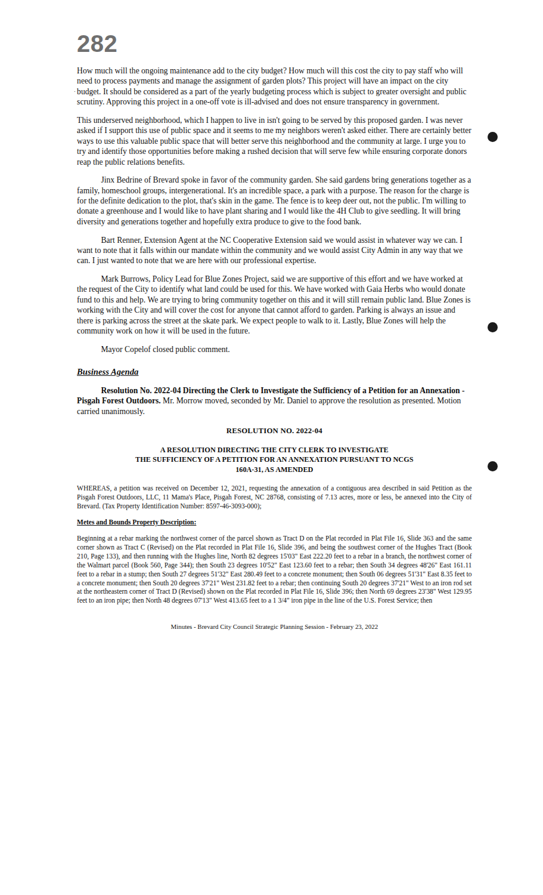282
How much will the ongoing maintenance add to the city budget? How much will this cost the city to pay staff who will need to process payments and manage the assignment of garden plots? This project will have an impact on the city budget. It should be considered as a part of the yearly budgeting process which is subject to greater oversight and public scrutiny. Approving this project in a one-off vote is ill-advised and does not ensure transparency in government.
.
This underserved neighborhood, which I happen to live in isn't going to be served by this proposed garden. I was never asked if I support this use of public space and it seems to me my neighbors weren't asked either. There are certainly better ways to use this valuable public space that will better serve this neighborhood and the community at large. I urge you to try and identify those opportunities before making a rushed decision that will serve few while ensuring corporate donors reap the public relations benefits.
Jinx Bedrine of Brevard spoke in favor of the community garden. She said gardens bring generations together as a family, homeschool groups, intergenerational. It's an incredible space, a park with a purpose. The reason for the charge is for the definite dedication to the plot, that's skin in the game. The fence is to keep deer out, not the public. I'm willing to donate a greenhouse and I would like to have plant sharing and I would like the 4H Club to give seedling. It will bring diversity and generations together and hopefully extra produce to give to the food bank.
Bart Renner, Extension Agent at the NC Cooperative Extension said we would assist in whatever way we can. I want to note that it falls within our mandate within the community and we would assist City Admin in any way that we can. I just wanted to note that we are here with our professional expertise.
Mark Burrows, Policy Lead for Blue Zones Project, said we are supportive of this effort and we have worked at the request of the City to identify what land could be used for this. We have worked with Gaia Herbs who would donate fund to this and help. We are trying to bring community together on this and it will still remain public land. Blue Zones is working with the City and will cover the cost for anyone that cannot afford to garden. Parking is always an issue and there is parking across the street at the skate park. We expect people to walk to it. Lastly, Blue Zones will help the community work on how it will be used in the future.
Mayor Copelof closed public comment.
Business Agenda
Resolution No. 2022-04 Directing the Clerk to Investigate the Sufficiency of a Petition for an Annexation - Pisgah Forest Outdoors. Mr. Morrow moved, seconded by Mr. Daniel to approve the resolution as presented. Motion carried unanimously.
RESOLUTION NO. 2022-04
A RESOLUTION DIRECTING THE CITY CLERK TO INVESTIGATE
THE SUFFICIENCY OF A PETITION FOR AN ANNEXATION PURSUANT TO NCGS
160A-31, AS AMENDED
WHEREAS, a petition was received on December 12, 2021, requesting the annexation of a contiguous area described in said Petition as the Pisgah Forest Outdoors, LLC, 11 Mama's Place, Pisgah Forest, NC 28768, consisting of 7.13 acres, more or less, be annexed into the City of Brevard. (Tax Property Identification Number: 8597-46-3093-000);
Metes and Bounds Property Description:
Beginning at a rebar marking the northwest corner of the parcel shown as Tract D on the Plat recorded in Plat File 16, Slide 363 and the same corner shown as Tract C (Revised) on the Plat recorded in Plat File 16, Slide 396, and being the southwest corner of the Hughes Tract (Book 210, Page 133), and then running with the Hughes line, North 82 degrees 15'03" East 222.20 feet to a rebar in a branch, the northwest corner of the Walmart parcel (Book 560, Page 344); then South 23 degrees 10'52" East 123.60 feet to a rebar; then South 34 degrees 48'26" East 161.11 feet to a rebar in a stump; then South 27 degrees 51'32" East 280.49 feet to a concrete monument; then South 06 degrees 51'31" East 8.35 feet to a concrete monument; then South 20 degrees 37'21" West 231.82 feet to a rebar; then continuing South 20 degrees 37'21" West to an iron rod set at the northeastern corner of Tract D (Revised) shown on the Plat recorded in Plat File 16, Slide 396; then North 69 degrees 23'38" West 129.95 feet to an iron pipe; then North 48 degrees 07'13" West 413.65 feet to a 1 3/4" iron pipe in the line of the U.S. Forest Service; then
Minutes - Brevard City Council Strategic Planning Session - February 23, 2022